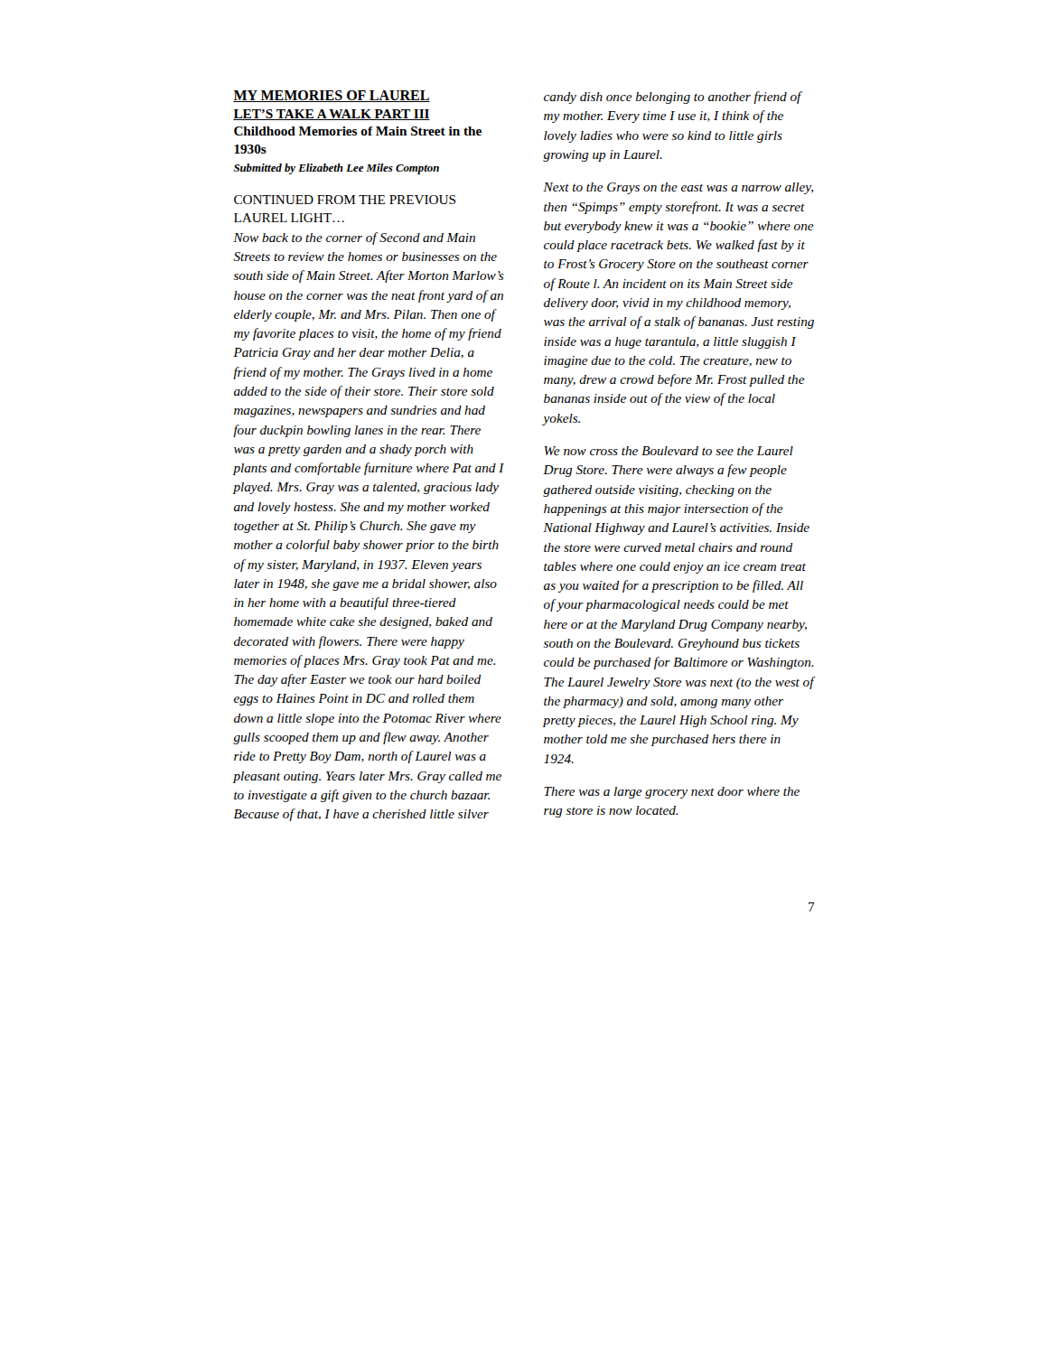My Memories of Laurel
Let’s Take a Walk Part III
Childhood Memories of Main Street in the 1930s
Submitted by Elizabeth Lee Miles Compton
CONTINUED FROM THE PREVIOUS LAUREL LIGHT…
Now back to the corner of Second and Main Streets to review the homes or businesses on the south side of Main Street. After Morton Marlow’s house on the corner was the neat front yard of an elderly couple, Mr. and Mrs. Pilan. Then one of my favorite places to visit, the home of my friend Patricia Gray and her dear mother Delia, a friend of my mother. The Grays lived in a home added to the side of their store. Their store sold magazines, newspapers and sundries and had four duckpin bowling lanes in the rear. There was a pretty garden and a shady porch with plants and comfortable furniture where Pat and I played. Mrs. Gray was a talented, gracious lady and lovely hostess. She and my mother worked together at St. Philip’s Church. She gave my mother a colorful baby shower prior to the birth of my sister, Maryland, in 1937. Eleven years later in 1948, she gave me a bridal shower, also in her home with a beautiful three-tiered homemade white cake she designed, baked and decorated with flowers. There were happy memories of places Mrs. Gray took Pat and me. The day after Easter we took our hard boiled eggs to Haines Point in DC and rolled them down a little slope into the Potomac River where gulls scooped them up and flew away. Another ride to Pretty Boy Dam, north of Laurel was a pleasant outing. Years later Mrs. Gray called me to investigate a gift given to the church bazaar. Because of that, I have a cherished little silver candy dish once belonging to another friend of my mother. Every time I use it, I think of the lovely ladies who were so kind to little girls growing up in Laurel.
Next to the Grays on the east was a narrow alley, then “Spimps” empty storefront. It was a secret but everybody knew it was a “bookie” where one could place racetrack bets. We walked fast by it to Frost’s Grocery Store on the southeast corner of Route l. An incident on its Main Street side delivery door, vivid in my childhood memory, was the arrival of a stalk of bananas. Just resting inside was a huge tarantula, a little sluggish I imagine due to the cold. The creature, new to many, drew a crowd before Mr. Frost pulled the bananas inside out of the view of the local yokels.
We now cross the Boulevard to see the Laurel Drug Store. There were always a few people gathered outside visiting, checking on the happenings at this major intersection of the National Highway and Laurel’s activities. Inside the store were curved metal chairs and round tables where one could enjoy an ice cream treat as you waited for a prescription to be filled. All of your pharmacological needs could be met here or at the Maryland Drug Company nearby, south on the Boulevard. Greyhound bus tickets could be purchased for Baltimore or Washington. The Laurel Jewelry Store was next (to the west of the pharmacy) and sold, among many other pretty pieces, the Laurel High School ring. My mother told me she purchased hers there in 1924.
There was a large grocery next door where the rug store is now located.
7